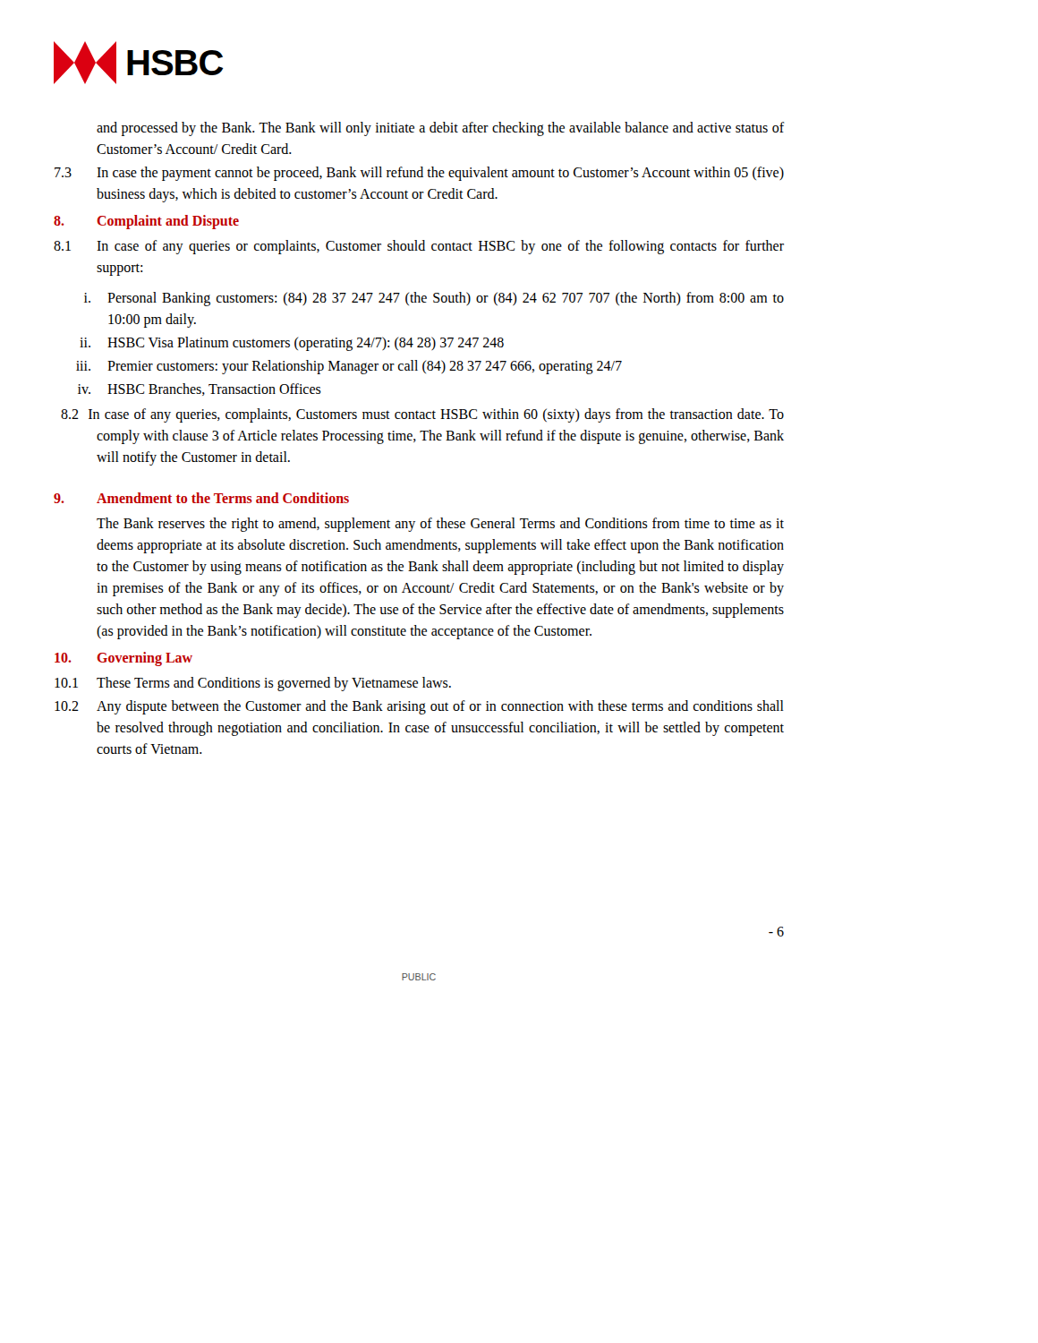HSBC
and processed by the Bank. The Bank will only initiate a debit after checking the available balance and active status of Customer’s Account/ Credit Card.
7.3
In case the payment cannot be proceed, Bank will refund the equivalent amount to Customer’s Account within 05 (five) business days, which is debited to customer’s Account or Credit Card.
8. Complaint and Dispute
8.1
In case of any queries or complaints, Customer should contact HSBC by one of the following contacts for further support:
i. Personal Banking customers: (84) 28 37 247 247 (the South) or (84) 24 62 707 707 (the North) from 8:00 am to 10:00 pm daily.
ii. HSBC Visa Platinum customers (operating 24/7): (84 28) 37 247 248
iii. Premier customers: your Relationship Manager or call (84) 28 37 247 666, operating 24/7
iv. HSBC Branches, Transaction Offices
8.2 In case of any queries, complaints, Customers must contact HSBC within 60 (sixty) days from the transaction date. To comply with clause 3 of Article relates Processing time, The Bank will refund if the dispute is genuine, otherwise, Bank will notify the Customer in detail.
9. Amendment to the Terms and Conditions
The Bank reserves the right to amend, supplement any of these General Terms and Conditions from time to time as it deems appropriate at its absolute discretion. Such amendments, supplements will take effect upon the Bank notification to the Customer by using means of notification as the Bank shall deem appropriate (including but not limited to display in premises of the Bank or any of its offices, or on Account/ Credit Card Statements, or on the Bank's website or by such other method as the Bank may decide). The use of the Service after the effective date of amendments, supplements (as provided in the Bank’s notification) will constitute the acceptance of the Customer.
10. Governing Law
10.1
These Terms and Conditions is governed by Vietnamese laws.
10.2
Any dispute between the Customer and the Bank arising out of or in connection with these terms and conditions shall be resolved through negotiation and conciliation. In case of unsuccessful conciliation, it will be settled by competent courts of Vietnam.
- 6
PUBLIC